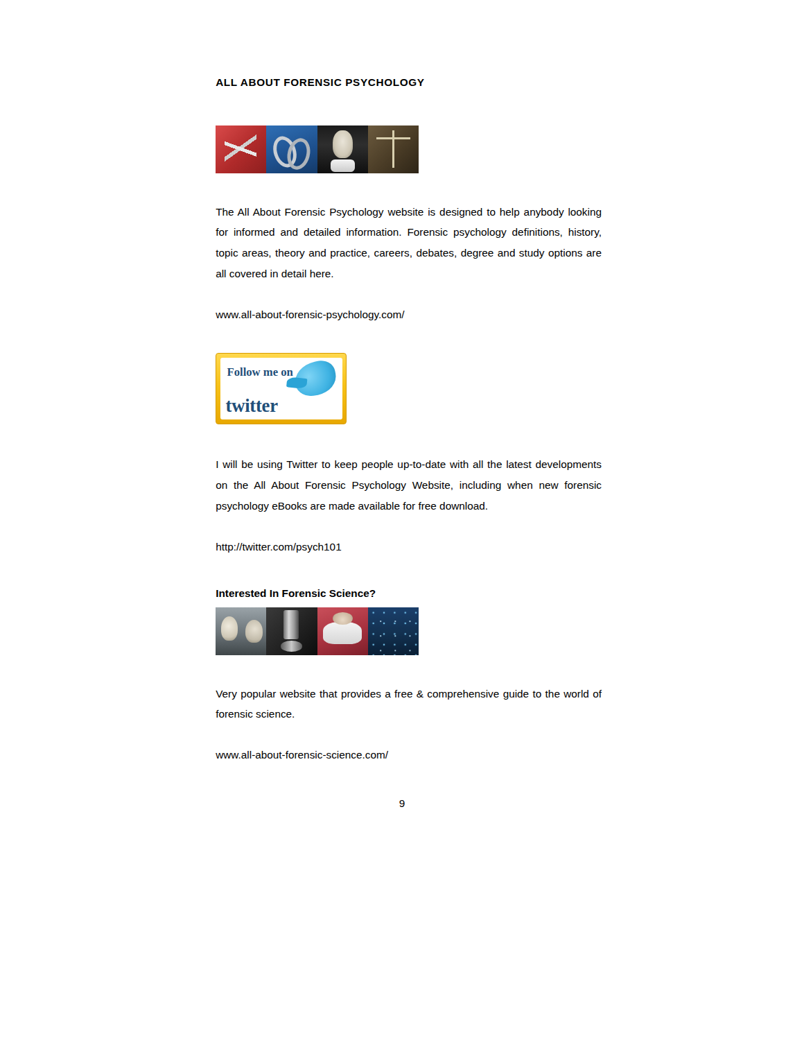ALL ABOUT FORENSIC PSYCHOLOGY
The All About Forensic Psychology website is designed to help anybody looking for informed and detailed information. Forensic psychology definitions, history, topic areas, theory and practice, careers, debates, degree and study options are all covered in detail here.
www.all-about-forensic-psychology.com/
Follow me on
twitter
I will be using Twitter to keep people up-to-date with all the latest developments on the All About Forensic Psychology Website, including when new forensic psychology eBooks are made available for free download.
http://twitter.com/psych101
Interested In Forensic Science?
Very popular website that provides a free & comprehensive guide to the world of forensic science.
www.all-about-forensic-science.com/
9